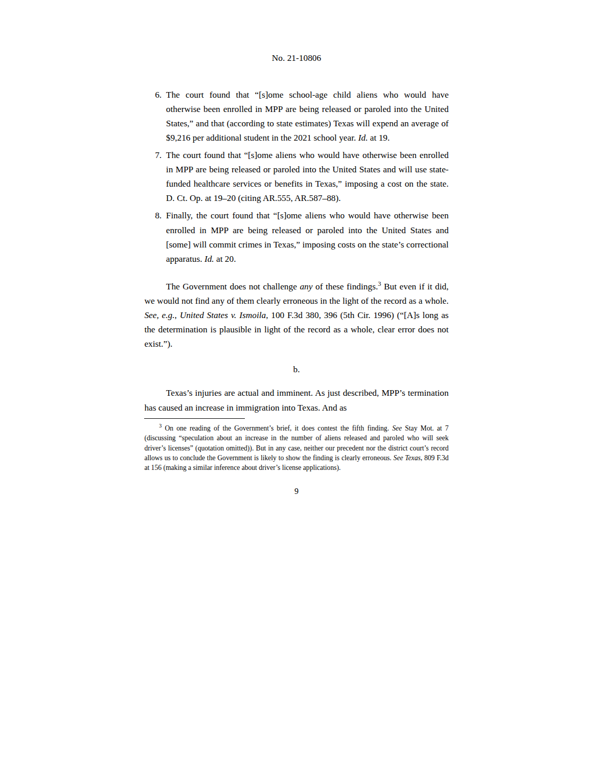No. 21-10806
6. The court found that “[s]ome school-age child aliens who would have otherwise been enrolled in MPP are being released or paroled into the United States,” and that (according to state estimates) Texas will expend an average of $9,216 per additional student in the 2021 school year. Id. at 19.
7. The court found that “[s]ome aliens who would have otherwise been enrolled in MPP are being released or paroled into the United States and will use state-funded healthcare services or benefits in Texas,” imposing a cost on the state. D. Ct. Op. at 19–20 (citing AR.555, AR.587–88).
8. Finally, the court found that “[s]ome aliens who would have otherwise been enrolled in MPP are being released or paroled into the United States and [some] will commit crimes in Texas,” imposing costs on the state’s correctional apparatus. Id. at 20.
The Government does not challenge any of these findings.3 But even if it did, we would not find any of them clearly erroneous in the light of the record as a whole. See, e.g., United States v. Ismoila, 100 F.3d 380, 396 (5th Cir. 1996) (“[A]s long as the determination is plausible in light of the record as a whole, clear error does not exist.”).
b.
Texas’s injuries are actual and imminent. As just described, MPP’s termination has caused an increase in immigration into Texas. And as
3 On one reading of the Government’s brief, it does contest the fifth finding. See Stay Mot. at 7 (discussing “speculation about an increase in the number of aliens released and paroled who will seek driver’s licenses” (quotation omitted)). But in any case, neither our precedent nor the district court’s record allows us to conclude the Government is likely to show the finding is clearly erroneous. See Texas, 809 F.3d at 156 (making a similar inference about driver’s license applications).
9